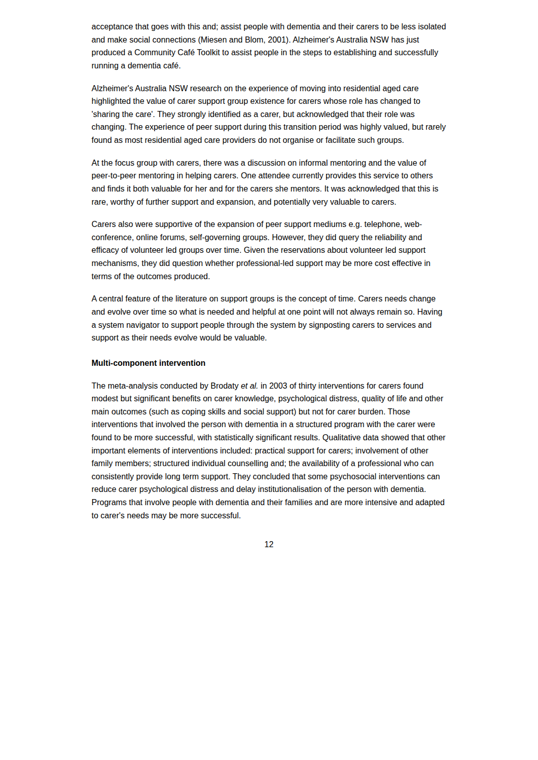acceptance that goes with this and; assist people with dementia and their carers to be less isolated and make social connections (Miesen and Blom, 2001). Alzheimer's Australia NSW has just produced a Community Café Toolkit to assist people in the steps to establishing and successfully running a dementia café.
Alzheimer's Australia NSW research on the experience of moving into residential aged care highlighted the value of carer support group existence for carers whose role has changed to 'sharing the care'. They strongly identified as a carer, but acknowledged that their role was changing. The experience of peer support during this transition period was highly valued, but rarely found as most residential aged care providers do not organise or facilitate such groups.
At the focus group with carers, there was a discussion on informal mentoring and the value of peer-to-peer mentoring in helping carers. One attendee currently provides this service to others and finds it both valuable for her and for the carers she mentors. It was acknowledged that this is rare, worthy of further support and expansion, and potentially very valuable to carers.
Carers also were supportive of the expansion of peer support mediums e.g. telephone, web-conference, online forums, self-governing groups. However, they did query the reliability and efficacy of volunteer led groups over time. Given the reservations about volunteer led support mechanisms, they did question whether professional-led support may be more cost effective in terms of the outcomes produced.
A central feature of the literature on support groups is the concept of time. Carers needs change and evolve over time so what is needed and helpful at one point will not always remain so. Having a system navigator to support people through the system by signposting carers to services and support as their needs evolve would be valuable.
Multi-component intervention
The meta-analysis conducted by Brodaty et al. in 2003 of thirty interventions for carers found modest but significant benefits on carer knowledge, psychological distress, quality of life and other main outcomes (such as coping skills and social support) but not for carer burden. Those interventions that involved the person with dementia in a structured program with the carer were found to be more successful, with statistically significant results. Qualitative data showed that other important elements of interventions included: practical support for carers; involvement of other family members; structured individual counselling and; the availability of a professional who can consistently provide long term support. They concluded that some psychosocial interventions can reduce carer psychological distress and delay institutionalisation of the person with dementia. Programs that involve people with dementia and their families and are more intensive and adapted to carer's needs may be more successful.
12